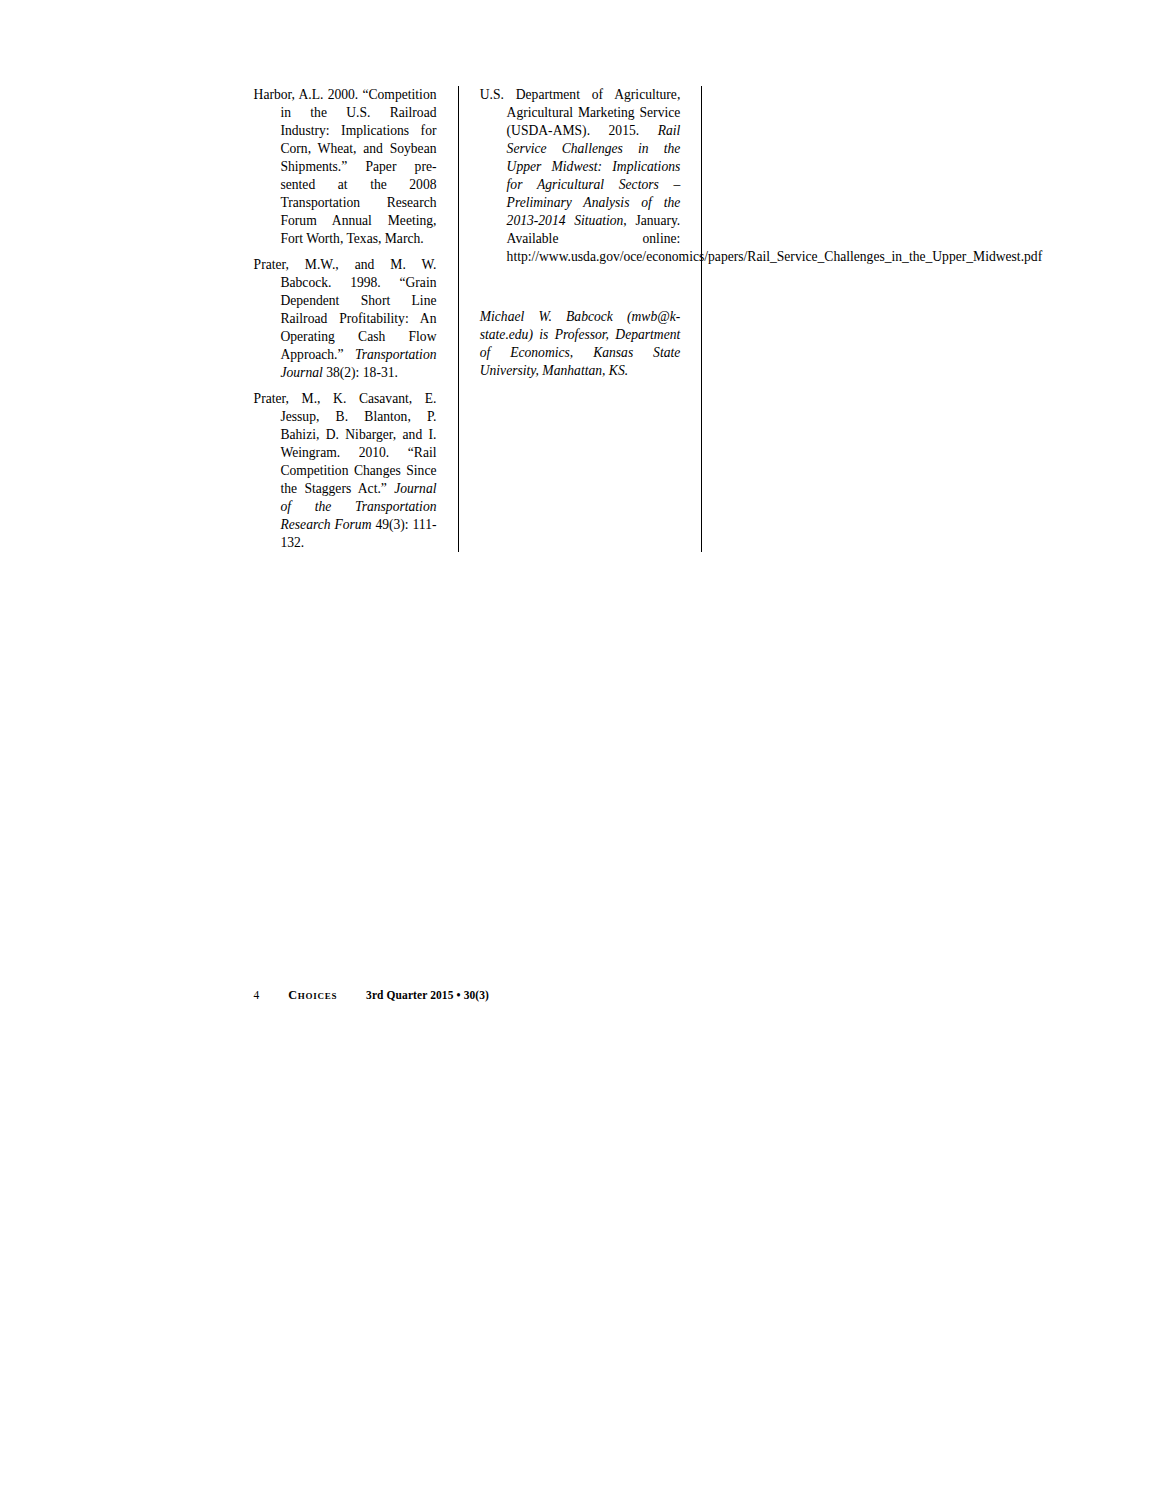Harbor, A.L. 2000. “Competition in the U.S. Railroad Industry: Implications for Corn, Wheat, and Soybean Shipments.” Paper presented at the 2008 Transportation Research Forum Annual Meeting, Fort Worth, Texas, March.
Prater, M.W., and M. W. Babcock. 1998. “Grain Dependent Short Line Railroad Profitability: An Operating Cash Flow Approach.” Transportation Journal 38(2): 18-31.
Prater, M., K. Casavant, E. Jessup, B. Blanton, P. Bahizi, D. Nibarger, and I. Weingram. 2010. “Rail Competition Changes Since the Staggers Act.” Journal of the Transportation Research Forum 49(3): 111-132.
U.S. Department of Agriculture, Agricultural Marketing Service (USDA-AMS). 2015. Rail Service Challenges in the Upper Midwest: Implications for Agricultural Sectors – Preliminary Analysis of the 2013-2014 Situation, January. Available online: http://www.usda.gov/oce/economics/papers/Rail_Service_Challenges_in_the_Upper_Midwest.pdf
Michael W. Babcock (mwb@k-state.edu) is Professor, Department of Economics, Kansas State University, Manhattan, KS.
4 Choices 3rd Quarter 2015 • 30(3)